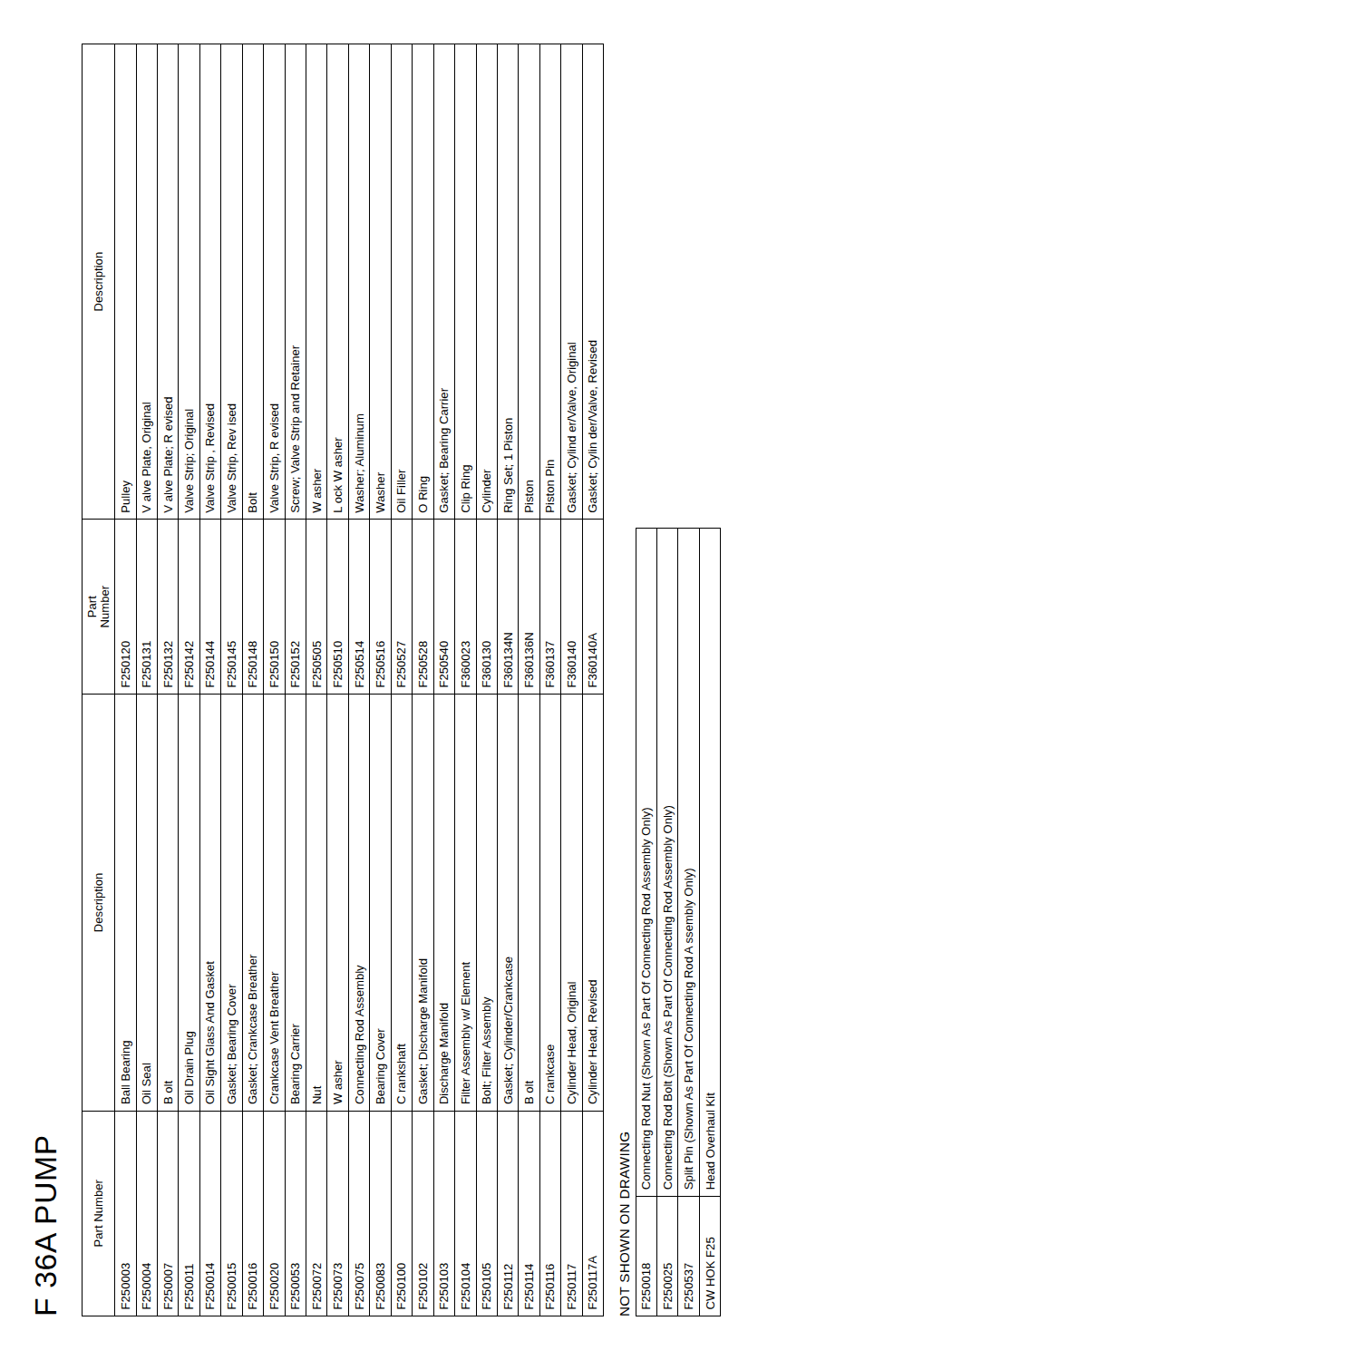F 36A PUMP
| Part Number | Description | Part Number | Description |
| --- | --- | --- | --- |
| F250003 | Ball Bearing | F250120 | Pulley |
| F250004 | Oil Seal | F250131 | V alve Plate, Original |
| F250007 | B olt | F250132 | V alve Plate; R evised |
| F250011 | Oil Drain Plug | F250142 | Valve Strip; Original |
| F250014 | Oil Sight Glass And Gasket | F250144 | Valve Strip , Revised |
| F250015 | Gasket; Bearing Cover | F250145 | Valve Strip, Rev ised |
| F250016 | Gasket; Crankcase Breather | F250148 | Bolt |
| F250020 | Crankcase Vent Breather | F250150 | Valve Strip, R evised |
| F250053 | Bearing Carrier | F250152 | Screw; Valve Strip and Retainer |
| F250072 | Nut | F250505 | W asher |
| F250073 | W asher | F250510 | L ock W asher |
| F250075 | Connecting Rod Assembly | F250514 | Washer; Aluminum |
| F250083 | Bearing Cover | F250516 | Washer |
| F250100 | C rankshaft | F250527 | Oil Filler |
| F250102 | Gasket; Discharge Manifold | F250528 | O Ring |
| F250103 | Discharge Manifold | F250540 | Gasket; Bearing Carrier |
| F250104 | Filter Assembly w/ Element | F360023 | Clip Ring |
| F250105 | Bolt; Filter Assembly | F360130 | Cylinder |
| F250112 | Gasket; Cylinder/Crankcase | F360134N | Ring Set; 1 Piston |
| F250114 | B olt | F360136N | Piston |
| F250116 | C rankcase | F360137 | Piston Pin |
| F250117 | Cylinder Head, Original | F360140 | Gasket; Cylind er/Valve, Original |
| F250117A | Cylinder Head, Revised | F360140A | Gasket; Cylin der/Valve, Revised |
NOT SHOWN ON DRAWING
| F250018 | Connecting Rod Nut (Shown As Part Of Connecting Rod Assembly Only) |
| F250025 | Connecting Rod Bolt (Shown As Part Of Connecting Rod Assembly Only) |
| F250537 | Split Pin (Shown As Part Of Connecting Rod A ssembly Only) |
| CW HOK F25 | Head Overhaul Kit |